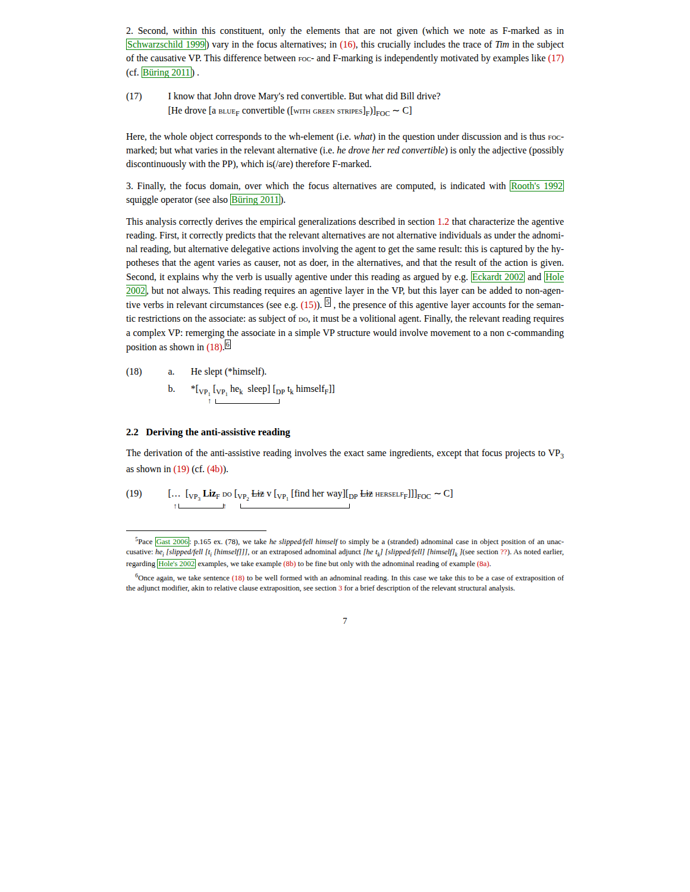2. Second, within this constituent, only the elements that are not given (which we note as F-marked as in Schwarzschild 1999) vary in the focus alternatives; in (16), this crucially includes the trace of Tim in the subject of the causative VP. This difference between foc- and F-marking is independently motivated by examples like (17) (cf. Büring 2011) .
(17)
I know that John drove Mary's red convertible. But what did Bill drive?
[He drove [a blueF convertible ([with green stripes]F)]FOC ∼ C]
Here, the whole object corresponds to the wh-element (i.e. what) in the question under discussion and is thus foc-marked; but what varies in the relevant alternative (i.e. he drove her red convertible) is only the adjective (possibly discontinuously with the PP), which is(/are) therefore F-marked.
3. Finally, the focus domain, over which the focus alternatives are computed, is indicated with Rooth's 1992 squiggle operator (see also Büring 2011).
This analysis correctly derives the empirical generalizations described in section 1.2 that characterize the agentive reading. First, it correctly predicts that the relevant alternatives are not alternative individuals as under the adnominal reading, but alternative delegative actions involving the agent to get the same result: this is captured by the hypotheses that the agent varies as causer, not as doer, in the alternatives, and that the result of the action is given. Second, it explains why the verb is usually agentive under this reading as argued by e.g. Eckardt 2002 and Hole 2002, but not always. This reading requires an agentive layer in the VP, but this layer can be added to non-agentive verbs in relevant circumstances (see e.g. (15)). 5 , the presence of this agentive layer accounts for the semantic restrictions on the associate: as subject of do, it must be a volitional agent. Finally, the relevant reading requires a complex VP: remerging the associate in a simple VP structure would involve movement to a non c-commanding position as shown in (18).6
(18)
a.
He slept (*himself).
b.
*[VP1 [VP1 hek sleep] [DP tk himselfF]] ↑
2.2 Deriving the anti-assistive reading
The derivation of the anti-assistive reading involves the exact same ingredients, except that focus projects to VP3 as shown in (19) (cf. (4b)).
(19)
[… [VP3 LizF do [VP2 Liz v [VP1 [find her way][DP Liz herselfF]]]FOC ∼ C] ↑ ↑
5Pace Gast 2006: p.165 ex. (78), we take he slipped/fell himself to simply be a (stranded) adnominal case in object position of an unaccusative: hei [slipped/fell [ti [himself]]], or an extraposed adnominal adjunct [he tk] [slipped/fell] [himself]k ](see section ??). As noted earlier, regarding Hole's 2002 examples, we take example (8b) to be fine but only with the adnominal reading of example (8a).
6Once again, we take sentence (18) to be well formed with an adnominal reading. In this case we take this to be a case of extraposition of the adjunct modifier, akin to relative clause extraposition, see section 3 for a brief description of the relevant structural analysis.
7